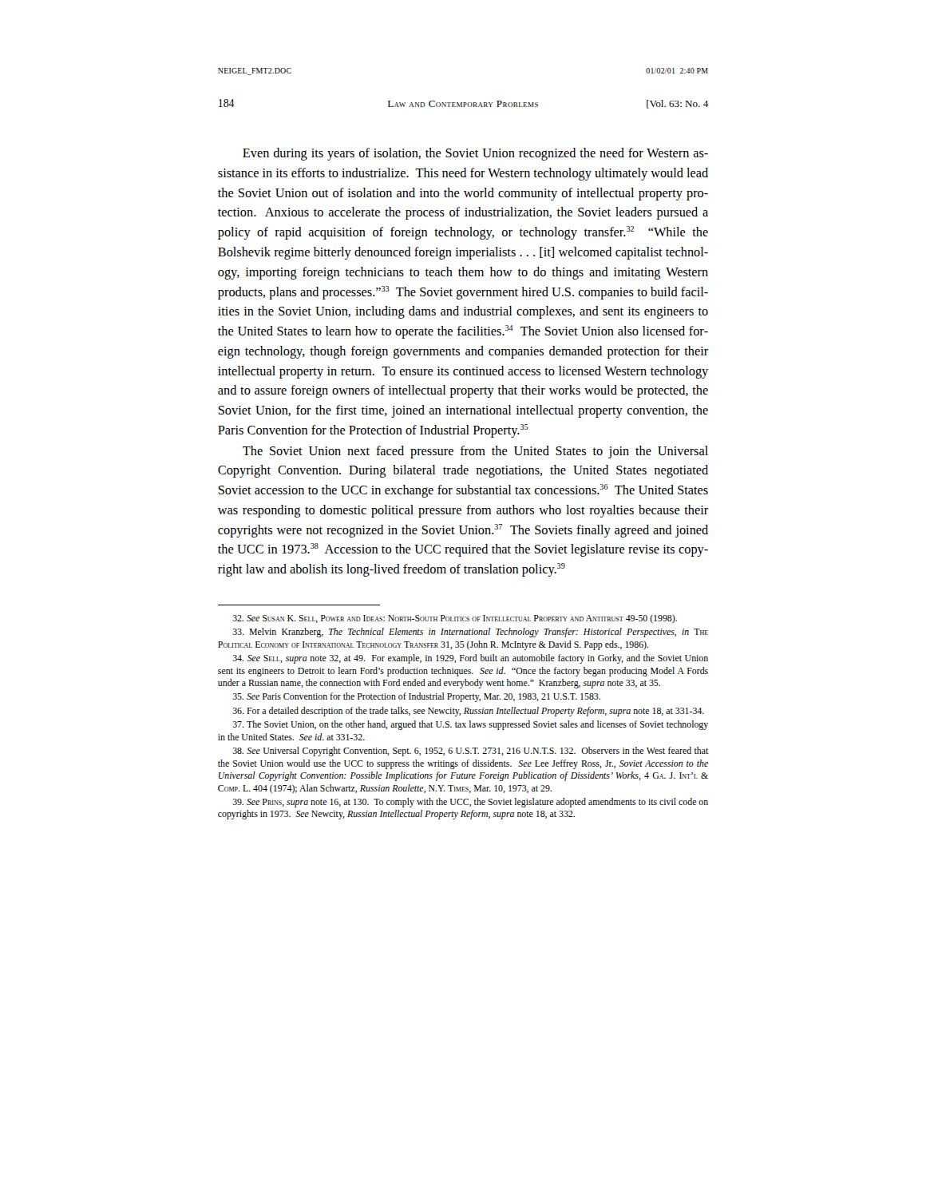Neigel_fmt2.doc 01/02/01 2:40 PM
184 Law and Contemporary Problems [Vol. 63: No. 4
Even during its years of isolation, the Soviet Union recognized the need for Western assistance in its efforts to industrialize. This need for Western technology ultimately would lead the Soviet Union out of isolation and into the world community of intellectual property protection. Anxious to accelerate the process of industrialization, the Soviet leaders pursued a policy of rapid acquisition of foreign technology, or technology transfer.32 “While the Bolshevik regime bitterly denounced foreign imperialists . . . [it] welcomed capitalist technology, importing foreign technicians to teach them how to do things and imitating Western products, plans and processes.”33 The Soviet government hired U.S. companies to build facilities in the Soviet Union, including dams and industrial complexes, and sent its engineers to the United States to learn how to operate the facilities.34 The Soviet Union also licensed foreign technology, though foreign governments and companies demanded protection for their intellectual property in return. To ensure its continued access to licensed Western technology and to assure foreign owners of intellectual property that their works would be protected, the Soviet Union, for the first time, joined an international intellectual property convention, the Paris Convention for the Protection of Industrial Property.35
The Soviet Union next faced pressure from the United States to join the Universal Copyright Convention. During bilateral trade negotiations, the United States negotiated Soviet accession to the UCC in exchange for substantial tax concessions.36 The United States was responding to domestic political pressure from authors who lost royalties because their copyrights were not recognized in the Soviet Union.37 The Soviets finally agreed and joined the UCC in 1973.38 Accession to the UCC required that the Soviet legislature revise its copyright law and abolish its long-lived freedom of translation policy.39
32. See Susan K. Sell, Power and Ideas: North-South Politics of Intellectual Property and Antitrust 49-50 (1998).
33. Melvin Kranzberg, The Technical Elements in International Technology Transfer: Historical Perspectives, in The Political Economy of International Technology Transfer 31, 35 (John R. McIntyre & David S. Papp eds., 1986).
34. See Sell, supra note 32, at 49. For example, in 1929, Ford built an automobile factory in Gorky, and the Soviet Union sent its engineers to Detroit to learn Ford’s production techniques. See id. “Once the factory began producing Model A Fords under a Russian name, the connection with Ford ended and everybody went home.” Kranzberg, supra note 33, at 35.
35. See Paris Convention for the Protection of Industrial Property, Mar. 20, 1983, 21 U.S.T. 1583.
36. For a detailed description of the trade talks, see Newcity, Russian Intellectual Property Reform, supra note 18, at 331-34.
37. The Soviet Union, on the other hand, argued that U.S. tax laws suppressed Soviet sales and licenses of Soviet technology in the United States. See id. at 331-32.
38. See Universal Copyright Convention, Sept. 6, 1952, 6 U.S.T. 2731, 216 U.N.T.S. 132. Observers in the West feared that the Soviet Union would use the UCC to suppress the writings of dissidents. See Lee Jeffrey Ross, Jr., Soviet Accession to the Universal Copyright Convention: Possible Implications for Future Foreign Publication of Dissidents’ Works, 4 Ga. J. Int’l & Comp. L. 404 (1974); Alan Schwartz, Russian Roulette, N.Y. Times, Mar. 10, 1973, at 29.
39. See Prins, supra note 16, at 130. To comply with the UCC, the Soviet legislature adopted amendments to its civil code on copyrights in 1973. See Newcity, Russian Intellectual Property Reform, supra note 18, at 332.